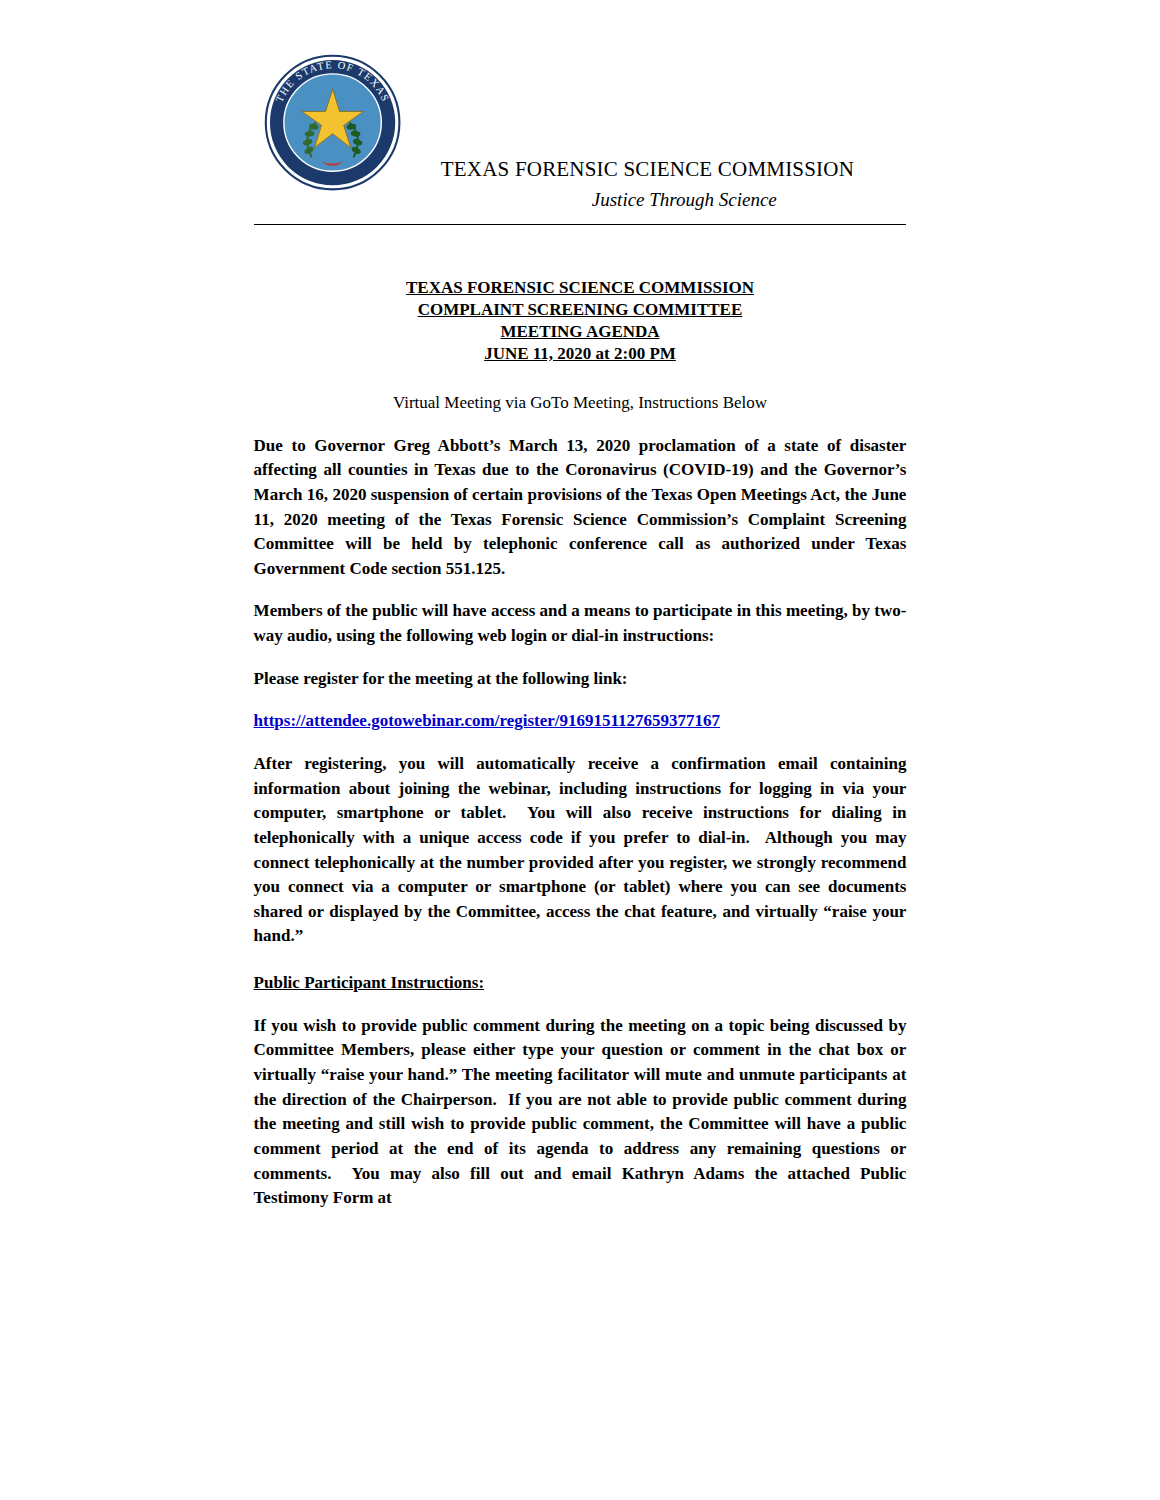THE STATE OF TEXAS
TEXAS FORENSIC SCIENCE COMMISSION
Justice Through Science
TEXAS FORENSIC SCIENCE COMMISSION
COMPLAINT SCREENING COMMITTEE
MEETING AGENDA
JUNE 11, 2020 at 2:00 PM
Virtual Meeting via GoTo Meeting, Instructions Below
Due to Governor Greg Abbott’s March 13, 2020 proclamation of a state of disaster affecting all counties in Texas due to the Coronavirus (COVID-19) and the Governor’s March 16, 2020 suspension of certain provisions of the Texas Open Meetings Act, the June 11, 2020 meeting of the Texas Forensic Science Commission’s Complaint Screening Committee will be held by telephonic conference call as authorized under Texas Government Code section 551.125.
Members of the public will have access and a means to participate in this meeting, by two-way audio, using the following web login or dial-in instructions:
Please register for the meeting at the following link:
https://attendee.gotowebinar.com/register/9169151127659377167
After registering, you will automatically receive a confirmation email containing information about joining the webinar, including instructions for logging in via your computer, smartphone or tablet. You will also receive instructions for dialing in telephonically with a unique access code if you prefer to dial-in. Although you may connect telephonically at the number provided after you register, we strongly recommend you connect via a computer or smartphone (or tablet) where you can see documents shared or displayed by the Committee, access the chat feature, and virtually “raise your hand.”
Public Participant Instructions:
If you wish to provide public comment during the meeting on a topic being discussed by Committee Members, please either type your question or comment in the chat box or virtually “raise your hand.” The meeting facilitator will mute and unmute participants at the direction of the Chairperson. If you are not able to provide public comment during the meeting and still wish to provide public comment, the Committee will have a public comment period at the end of its agenda to address any remaining questions or comments. You may also fill out and email Kathryn Adams the attached Public Testimony Form at